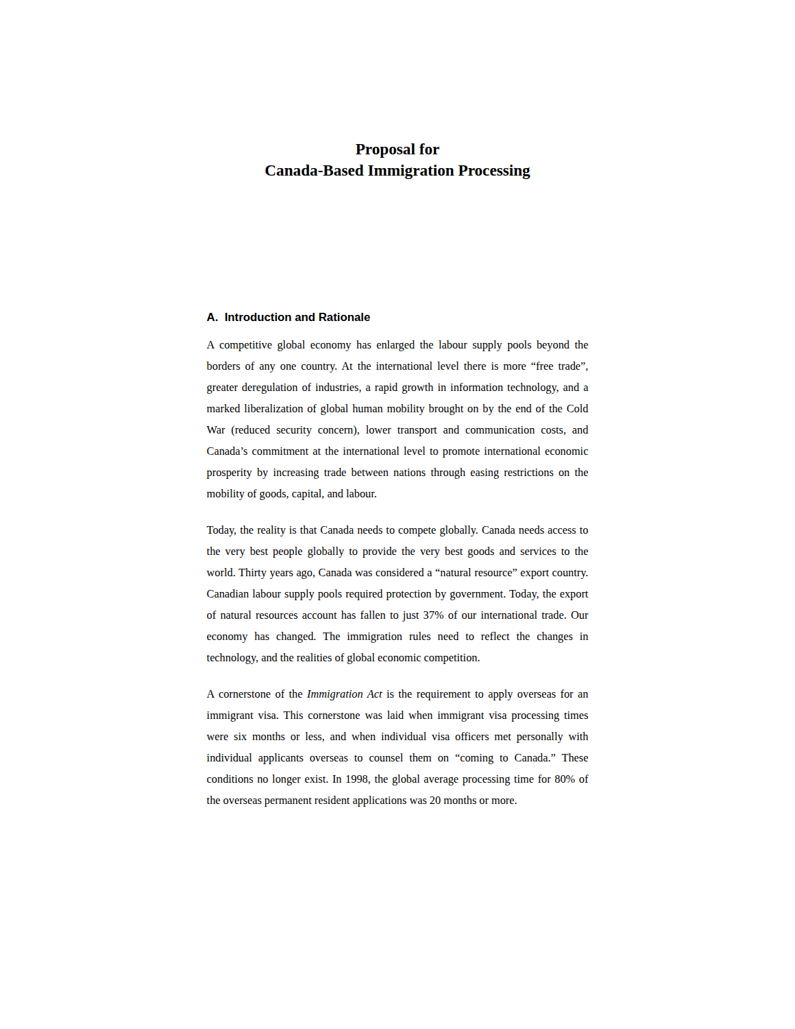Proposal for
Canada-Based Immigration Processing
A. Introduction and Rationale
A competitive global economy has enlarged the labour supply pools beyond the borders of any one country. At the international level there is more “free trade”, greater deregulation of industries, a rapid growth in information technology, and a marked liberalization of global human mobility brought on by the end of the Cold War (reduced security concern), lower transport and communication costs, and Canada’s commitment at the international level to promote international economic prosperity by increasing trade between nations through easing restrictions on the mobility of goods, capital, and labour.
Today, the reality is that Canada needs to compete globally. Canada needs access to the very best people globally to provide the very best goods and services to the world. Thirty years ago, Canada was considered a “natural resource” export country. Canadian labour supply pools required protection by government. Today, the export of natural resources account has fallen to just 37% of our international trade. Our economy has changed. The immigration rules need to reflect the changes in technology, and the realities of global economic competition.
A cornerstone of the Immigration Act is the requirement to apply overseas for an immigrant visa. This cornerstone was laid when immigrant visa processing times were six months or less, and when individual visa officers met personally with individual applicants overseas to counsel them on “coming to Canada.” These conditions no longer exist. In 1998, the global average processing time for 80% of the overseas permanent resident applications was 20 months or more.